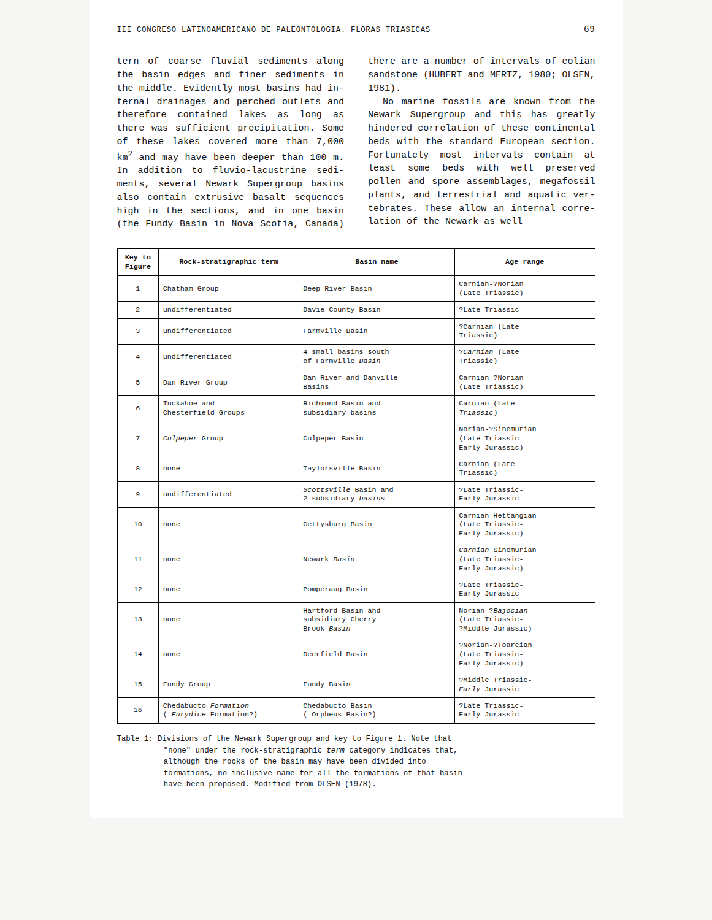III Congreso Latinoamericano de Paleontologia. Floras Triasicas 69
tern of coarse fluvial sediments along the basin edges and finer sediments in the middle. Evidently most basins had internal drainages and perched outlets and therefore contained lakes as long as there was sufficient precipitation. Some of these lakes covered more than 7,000 km2 and may have been deeper than 100 m. In addition to fluvio-lacustrine sediments, several Newark Supergroup basins also contain extrusive basalt sequences high in the sections, and in one basin (the Fundy Basin in Nova Scotia, Canada) there are a number of intervals of eolian sandstone (HUBERT and MERTZ, 1980; OLSEN, 1981).
No marine fossils are known from the Newark Supergroup and this has greatly hindered correlation of these continental beds with the standard European section. Fortunately most intervals contain at least some beds with well preserved pollen and spore assemblages, megafossil plants, and terrestrial and aquatic vertebrates. These allow an internal correlation of the Newark as well
Divisions of the Newark Supergroup and key to Figure 1.
| Key to Figure | Rock-stratigraphic term | Basin name | Age range |
| --- | --- | --- | --- |
| 1 | Chatham Group | Deep River Basin | Carnian-?Norian (Late Triassic) |
| 2 | undifferentiated | Davie County Basin | ?Late Triassic |
| 3 | undifferentiated | Farmville Basin | ?Carnian (Late Triassic) |
| 4 | undifferentiated | 4 small basins south of Farmville Basin | ? Carnian (Late Triassic) |
| 5 | Dan River Group | Dan River and Danville Basins | Carnian-?Norian (Late Triassic) |
| 6 | Tuckahoe and Chesterfield Groups | Richmond Basin and subsidiary basins | Carnian (Late Triassic ) |
| 7 | Culpeper Group | Culpeper Basin | Norian-?Sinemurian (Late Triassic- Early Jurassic) |
| 8 | none | Taylorsville Basin | Carnian (Late Triassic) |
| 9 | undifferentiated | Scottsville Basin and 2 subsidiary basins | ?Late Triassic- Early Jurassic |
| 10 | none | Gettysburg Basin | Carnian-Hettangian (Late Triassic- Early Jurassic) |
| 11 | none | Newark Basin | Carnian Sinemurian (Late Triassic- Early Jurassic) |
| 12 | none | Pomperaug Basin | ?Late Triassic- Early Jurassic |
| 13 | none | Hartford Basin and subsidiary Cherry Brook Basin | Norian-? Bajocian (Late Triassic- ?Middle Jurassic) |
| 14 | none | Deerfield Basin | ?Norian-?Toarcian (Late Triassic- Early Jurassic) |
| 15 | Fundy Group | Fundy Basin | ?Middle Triassic- Early Jurassic |
| 16 | Chedabucto Formation (= Eurydice Formation?) | Chedabucto Basin (=Orpheus Basin?) | ?Late Triassic- Early Jurassic |
Table 1: Divisions of the Newark Supergroup and key to Figure 1. Note that "none" under the rock-stratigraphic term category indicates that, although the rocks of the basin may have been divided into formations, no inclusive name for all the formations of that basin have been proposed. Modified from OLSEN (1978).